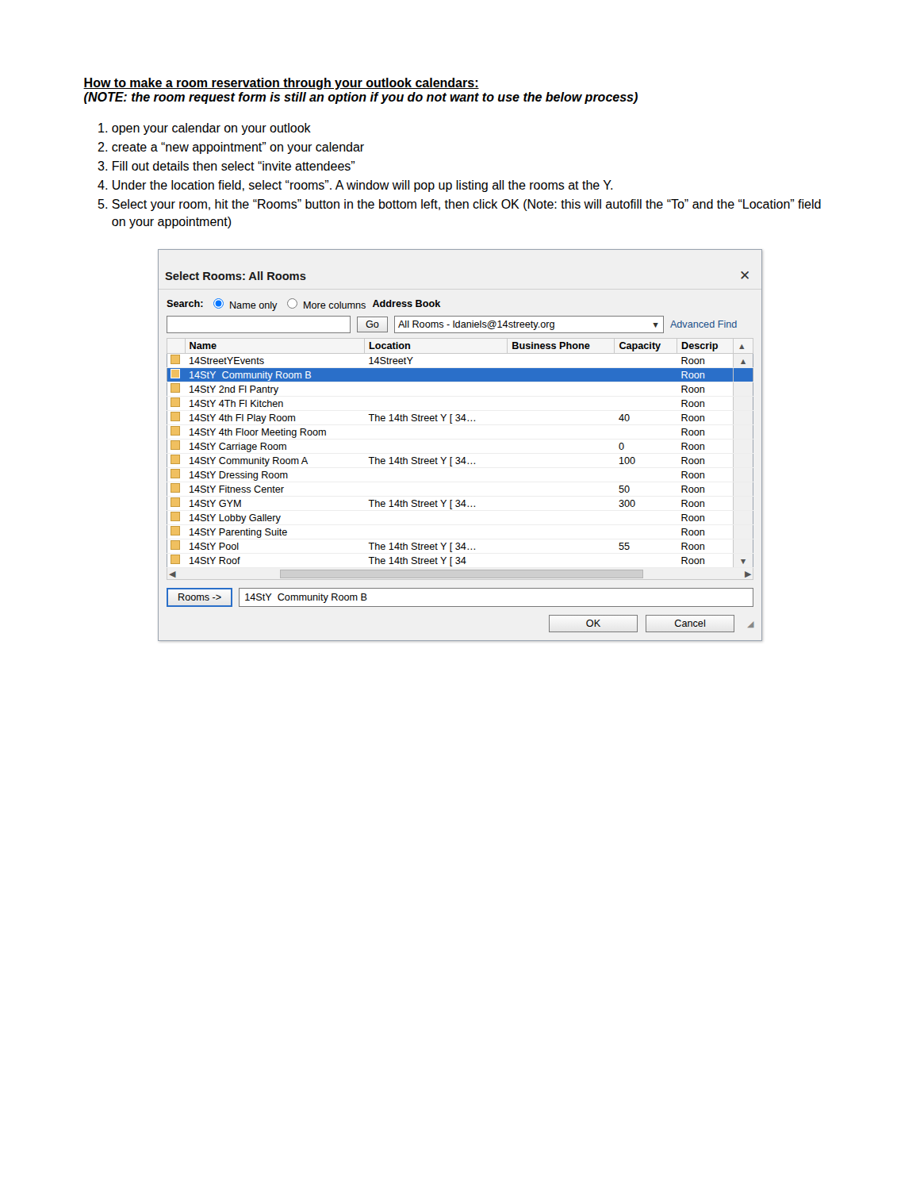How to make a room reservation through your outlook calendars:
(NOTE: the room request form is still an option if you do not want to use the below process)
open your calendar on your outlook
create a “new appointment” on your calendar
Fill out details then select “invite attendees”
Under the location field, select “rooms”. A window will pop up listing all the rooms at the Y.
Select your room, hit the “Rooms” button in the bottom left, then click OK (Note: this will autofill the “To” and the “Location” field on your appointment)
Select Rooms: All Rooms ✕
Search: Name only More columns Address Book
Go All Rooms - ldaniels@14streety.org ▼ Advanced Find
| | Name | Location | Business Phone | Capacity | Descrip | ▲ |
| --- | --- | --- | --- | --- | --- | --- |
| | 14StreetYEvents | 14StreetY | | | Roon | ▲ |
| | 14StY Community Room B | | | | Roon | |
| | 14StY 2nd Fl Pantry | | | | Roon | |
| | 14StY 4Th Fl Kitchen | | | | Roon | |
| | 14StY 4th Fl Play Room | The 14th Street Y [ 34… | | 40 | Roon | |
| | 14StY 4th Floor Meeting Room | | | | Roon | |
| | 14StY Carriage Room | | | 0 | Roon | |
| | 14StY Community Room A | The 14th Street Y [ 34… | | 100 | Roon | |
| | 14StY Dressing Room | | | | Roon | |
| | 14StY Fitness Center | | | 50 | Roon | |
| | 14StY GYM | The 14th Street Y [ 34… | | 300 | Roon | |
| | 14StY Lobby Gallery | | | | Roon | |
| | 14StY Parenting Suite | | | | Roon | |
| | 14StY Pool | The 14th Street Y [ 34… | | 55 | Roon | |
| | 14StY Roof | The 14th Street Y [ 34 | | | Roon | ▼ |
◀ ▶
Rooms -> 14StY Community Room B
OK Cancel ◢